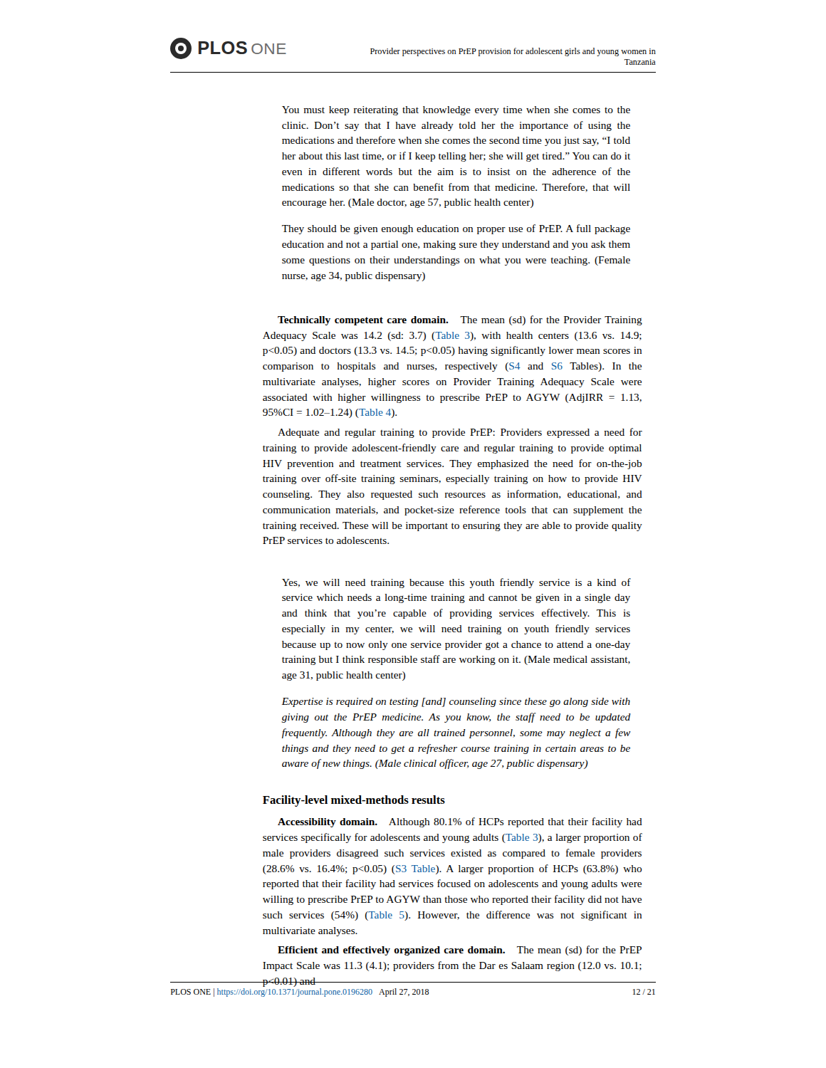PLOSONE
Provider perspectives on PrEP provision for adolescent girls and young women in Tanzania
You must keep reiterating that knowledge every time when she comes to the clinic. Don’t say that I have already told her the importance of using the medications and therefore when she comes the second time you just say, “I told her about this last time, or if I keep telling her; she will get tired.” You can do it even in different words but the aim is to insist on the adherence of the medications so that she can benefit from that medicine. Therefore, that will encourage her. (Male doctor, age 57, public health center)
They should be given enough education on proper use of PrEP. A full package education and not a partial one, making sure they understand and you ask them some questions on their understandings on what you were teaching. (Female nurse, age 34, public dispensary)
Technically competent care domain. The mean (sd) for the Provider Training Adequacy Scale was 14.2 (sd: 3.7) (Table 3), with health centers (13.6 vs. 14.9; p<0.05) and doctors (13.3 vs. 14.5; p<0.05) having significantly lower mean scores in comparison to hospitals and nurses, respectively (S4 and S6 Tables). In the multivariate analyses, higher scores on Provider Training Adequacy Scale were associated with higher willingness to prescribe PrEP to AGYW (AdjIRR = 1.13, 95%CI = 1.02–1.24) (Table 4).
Adequate and regular training to provide PrEP: Providers expressed a need for training to provide adolescent-friendly care and regular training to provide optimal HIV prevention and treatment services. They emphasized the need for on-the-job training over off-site training seminars, especially training on how to provide HIV counseling. They also requested such resources as information, educational, and communication materials, and pocket-size reference tools that can supplement the training received. These will be important to ensuring they are able to provide quality PrEP services to adolescents.
Yes, we will need training because this youth friendly service is a kind of service which needs a long-time training and cannot be given in a single day and think that you’re capable of providing services effectively. This is especially in my center, we will need training on youth friendly services because up to now only one service provider got a chance to attend a one-day training but I think responsible staff are working on it. (Male medical assistant, age 31, public health center)
Expertise is required on testing [and] counseling since these go along side with giving out the PrEP medicine. As you know, the staff need to be updated frequently. Although they are all trained personnel, some may neglect a few things and they need to get a refresher course training in certain areas to be aware of new things. (Male clinical officer, age 27, public dispensary)
Facility-level mixed-methods results
Accessibility domain. Although 80.1% of HCPs reported that their facility had services specifically for adolescents and young adults (Table 3), a larger proportion of male providers disagreed such services existed as compared to female providers (28.6% vs. 16.4%; p<0.05) (S3 Table). A larger proportion of HCPs (63.8%) who reported that their facility had services focused on adolescents and young adults were willing to prescribe PrEP to AGYW than those who reported their facility did not have such services (54%) (Table 5). However, the difference was not significant in multivariate analyses.
Efficient and effectively organized care domain. The mean (sd) for the PrEP Impact Scale was 11.3 (4.1); providers from the Dar es Salaam region (12.0 vs. 10.1; p<0.01) and
PLOS ONE | https://doi.org/10.1371/journal.pone.0196280 April 27, 2018
12 / 21